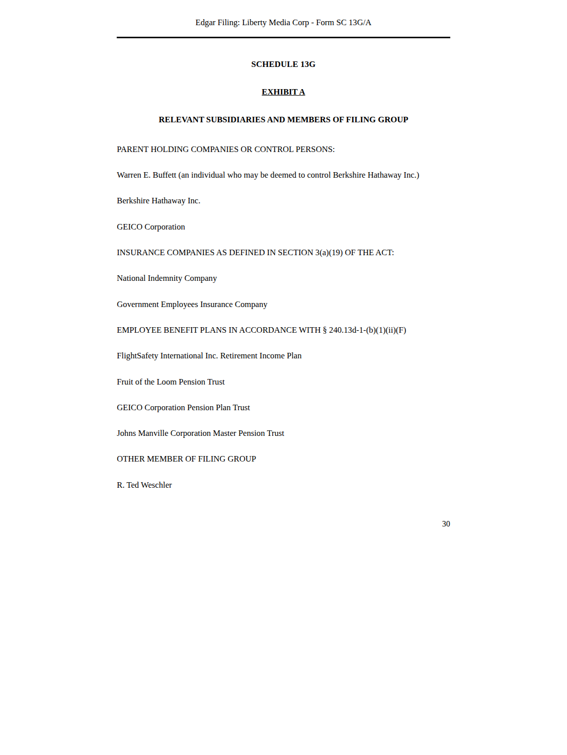Edgar Filing: Liberty Media Corp - Form SC 13G/A
SCHEDULE 13G
EXHIBIT A
RELEVANT SUBSIDIARIES AND MEMBERS OF FILING GROUP
PARENT HOLDING COMPANIES OR CONTROL PERSONS:
Warren E. Buffett (an individual who may be deemed to control Berkshire Hathaway Inc.)
Berkshire Hathaway Inc.
GEICO Corporation
INSURANCE COMPANIES AS DEFINED IN SECTION 3(a)(19) OF THE ACT:
National Indemnity Company
Government Employees Insurance Company
EMPLOYEE BENEFIT PLANS IN ACCORDANCE WITH § 240.13d-1-(b)(1)(ii)(F)
FlightSafety International Inc. Retirement Income Plan
Fruit of the Loom Pension Trust
GEICO Corporation Pension Plan Trust
Johns Manville Corporation Master Pension Trust
OTHER MEMBER OF FILING GROUP
R. Ted Weschler
30